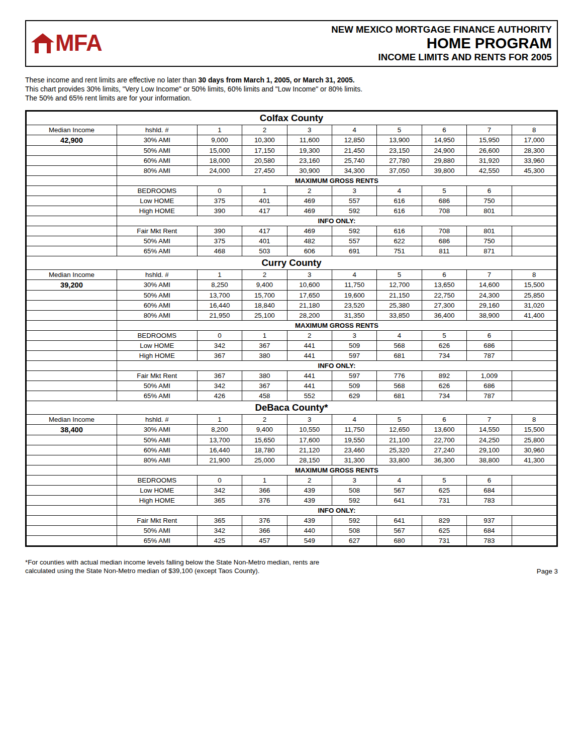MFA
NEW MEXICO MORTGAGE FINANCE AUTHORITY
HOME PROGRAM
INCOME LIMITS AND RENTS FOR 2005
These income and rent limits are effective no later than 30 days from March 1, 2005, or March 31, 2005.
This chart provides 30% limits, "Very Low Income" or 50% limits, 60% limits and "Low Income" or 80% limits.
The 50% and 65% rent limits are for your information.
| Colfax County |
| Median Income | hshld. # | 1 | 2 | 3 | 4 | 5 | 6 | 7 | 8 |
| 42,900 | 30% AMI | 9,000 | 10,300 | 11,600 | 12,850 | 13,900 | 14,950 | 15,950 | 17,000 |
| | 50% AMI | 15,000 | 17,150 | 19,300 | 21,450 | 23,150 | 24,900 | 26,600 | 28,300 |
| | 60% AMI | 18,000 | 20,580 | 23,160 | 25,740 | 27,780 | 29,880 | 31,920 | 33,960 |
| | 80% AMI | 24,000 | 27,450 | 30,900 | 34,300 | 37,050 | 39,800 | 42,550 | 45,300 |
| | MAXIMUM GROSS RENTS |
| | BEDROOMS | 0 | 1 | 2 | 3 | 4 | 5 | 6 | |
| | Low HOME | 375 | 401 | 469 | 557 | 616 | 686 | 750 | |
| | High HOME | 390 | 417 | 469 | 592 | 616 | 708 | 801 | |
| | INFO ONLY: |
| | Fair Mkt Rent | 390 | 417 | 469 | 592 | 616 | 708 | 801 | |
| | 50% AMI | 375 | 401 | 482 | 557 | 622 | 686 | 750 | |
| | 65% AMI | 468 | 503 | 606 | 691 | 751 | 811 | 871 | |
| Curry County |
| Median Income | hshld. # | 1 | 2 | 3 | 4 | 5 | 6 | 7 | 8 |
| 39,200 | 30% AMI | 8,250 | 9,400 | 10,600 | 11,750 | 12,700 | 13,650 | 14,600 | 15,500 |
| | 50% AMI | 13,700 | 15,700 | 17,650 | 19,600 | 21,150 | 22,750 | 24,300 | 25,850 |
| | 60% AMI | 16,440 | 18,840 | 21,180 | 23,520 | 25,380 | 27,300 | 29,160 | 31,020 |
| | 80% AMI | 21,950 | 25,100 | 28,200 | 31,350 | 33,850 | 36,400 | 38,900 | 41,400 |
| | MAXIMUM GROSS RENTS |
| | BEDROOMS | 0 | 1 | 2 | 3 | 4 | 5 | 6 | |
| | Low HOME | 342 | 367 | 441 | 509 | 568 | 626 | 686 | |
| | High HOME | 367 | 380 | 441 | 597 | 681 | 734 | 787 | |
| | INFO ONLY: |
| | Fair Mkt Rent | 367 | 380 | 441 | 597 | 776 | 892 | 1,009 | |
| | 50% AMI | 342 | 367 | 441 | 509 | 568 | 626 | 686 | |
| | 65% AMI | 426 | 458 | 552 | 629 | 681 | 734 | 787 | |
| DeBaca County* |
| Median Income | hshld. # | 1 | 2 | 3 | 4 | 5 | 6 | 7 | 8 |
| 38,400 | 30% AMI | 8,200 | 9,400 | 10,550 | 11,750 | 12,650 | 13,600 | 14,550 | 15,500 |
| | 50% AMI | 13,700 | 15,650 | 17,600 | 19,550 | 21,100 | 22,700 | 24,250 | 25,800 |
| | 60% AMI | 16,440 | 18,780 | 21,120 | 23,460 | 25,320 | 27,240 | 29,100 | 30,960 |
| | 80% AMI | 21,900 | 25,000 | 28,150 | 31,300 | 33,800 | 36,300 | 38,800 | 41,300 |
| | MAXIMUM GROSS RENTS |
| | BEDROOMS | 0 | 1 | 2 | 3 | 4 | 5 | 6 | |
| | Low HOME | 342 | 366 | 439 | 508 | 567 | 625 | 684 | |
| | High HOME | 365 | 376 | 439 | 592 | 641 | 731 | 783 | |
| | INFO ONLY: |
| | Fair Mkt Rent | 365 | 376 | 439 | 592 | 641 | 829 | 937 | |
| | 50% AMI | 342 | 366 | 440 | 508 | 567 | 625 | 684 | |
| | 65% AMI | 425 | 457 | 549 | 627 | 680 | 731 | 783 | |
*For counties with actual median income levels falling below the State Non-Metro median, rents are
calculated using the State Non-Metro median of $39,100 (except Taos County).
Page 3